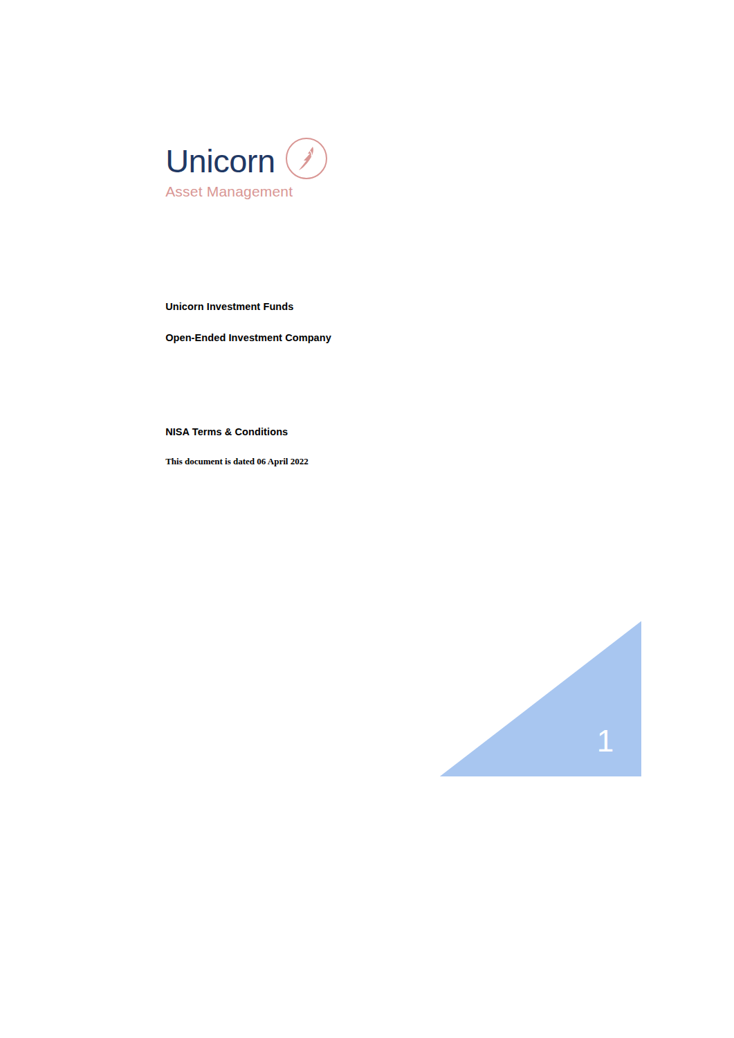Unicorn
Asset Management
Unicorn Investment Funds
Open-Ended Investment Company
NISA Terms & Conditions
This document is dated 06 April 2022
1